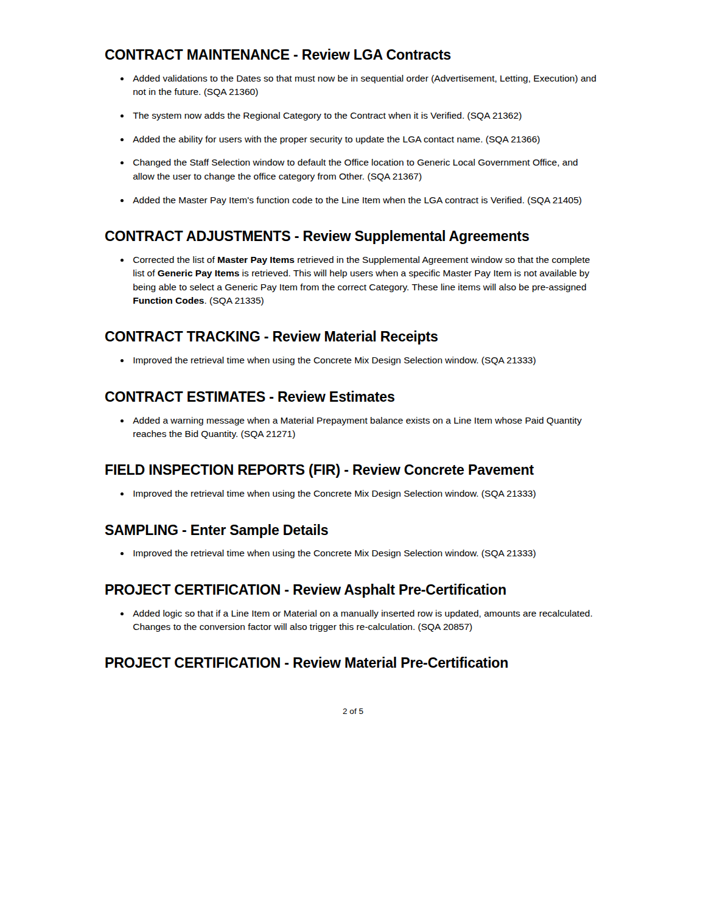CONTRACT MAINTENANCE - Review LGA Contracts
Added validations to the Dates so that must now be in sequential order (Advertisement, Letting, Execution) and not in the future. (SQA 21360)
The system now adds the Regional Category to the Contract when it is Verified. (SQA 21362)
Added the ability for users with the proper security to update the LGA contact name. (SQA 21366)
Changed the Staff Selection window to default the Office location to Generic Local Government Office, and allow the user to change the office category from Other. (SQA 21367)
Added the Master Pay Item's function code to the Line Item when the LGA contract is Verified. (SQA 21405)
CONTRACT ADJUSTMENTS - Review Supplemental Agreements
Corrected the list of Master Pay Items retrieved in the Supplemental Agreement window so that the complete list of Generic Pay Items is retrieved. This will help users when a specific Master Pay Item is not available by being able to select a Generic Pay Item from the correct Category. These line items will also be pre-assigned Function Codes. (SQA 21335)
CONTRACT TRACKING - Review Material Receipts
Improved the retrieval time when using the Concrete Mix Design Selection window. (SQA 21333)
CONTRACT ESTIMATES - Review Estimates
Added a warning message when a Material Prepayment balance exists on a Line Item whose Paid Quantity reaches the Bid Quantity. (SQA 21271)
FIELD INSPECTION REPORTS (FIR) - Review Concrete Pavement
Improved the retrieval time when using the Concrete Mix Design Selection window. (SQA 21333)
SAMPLING - Enter Sample Details
Improved the retrieval time when using the Concrete Mix Design Selection window. (SQA 21333)
PROJECT CERTIFICATION - Review Asphalt Pre-Certification
Added logic so that if a Line Item or Material on a manually inserted row is updated, amounts are recalculated. Changes to the conversion factor will also trigger this re-calculation. (SQA 20857)
PROJECT CERTIFICATION - Review Material Pre-Certification
2 of 5